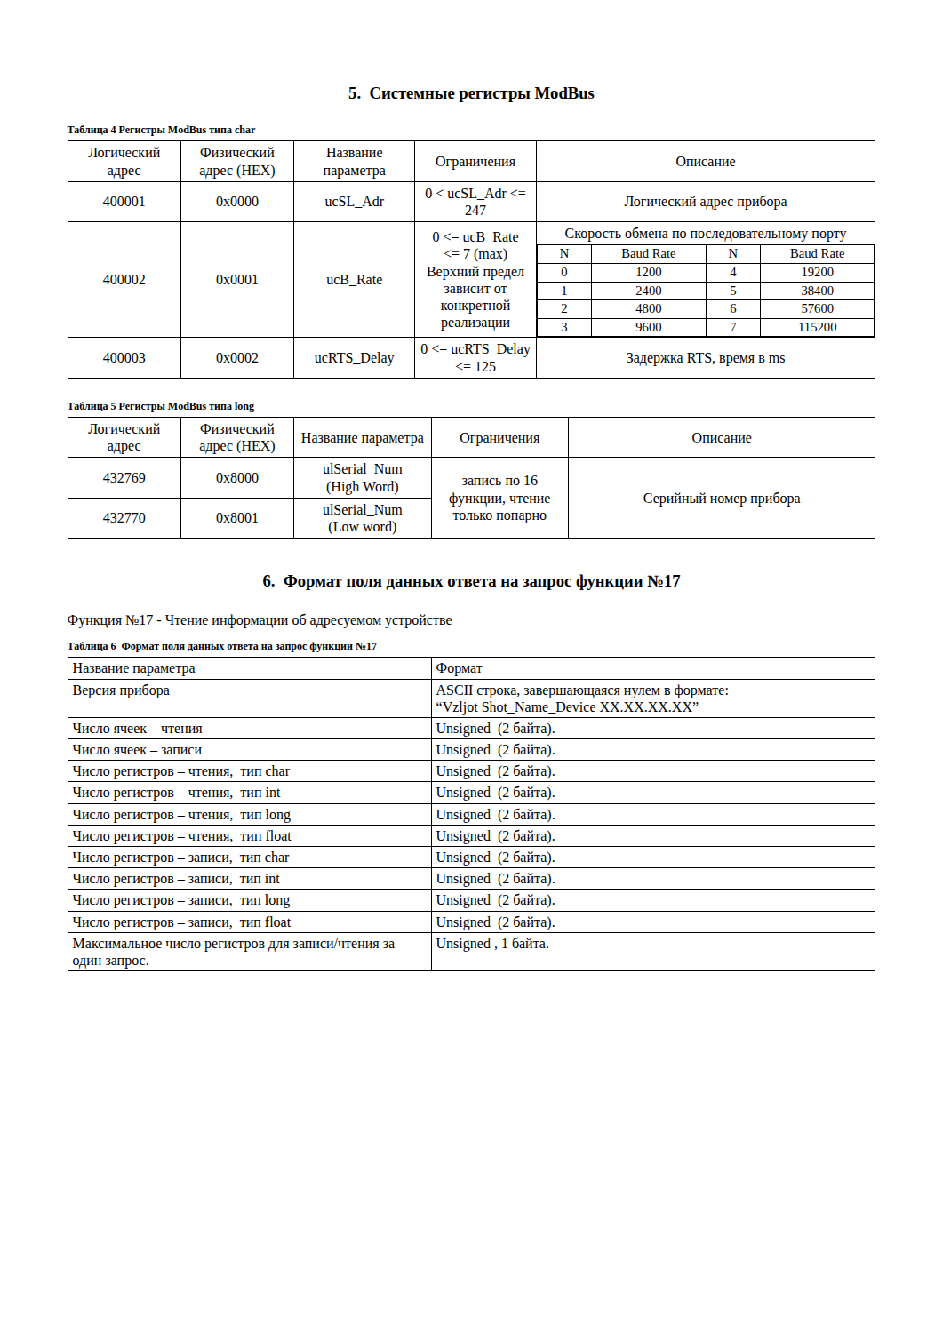5. Системные регистры ModBus
Таблица 4 Регистры ModBus типа char
| Логический адрес | Физический адрес (HEX) | Название параметра | Ограничения | Описание |
| --- | --- | --- | --- | --- |
| 400001 | 0x0000 | ucSL_Adr | 0 < ucSL_Adr <= 247 | Логический адрес прибора |
| 400002 | 0x0001 | ucB_Rate | 0 <= ucB_Rate <= 7 (max) Верхний предел зависит от конкретной реализации | Скорость обмена по последовательному порту / N / Baud Rate / N / Baud Rate / / 0 / 1200 / 4 / 19200 / / 1 / 2400 / 5 / 38400 / / 2 / 4800 / 6 / 57600 / / 3 / 9600 / 7 / 115200 / |
| 400003 | 0x0002 | ucRTS_Delay | 0 <= ucRTS_Delay <= 125 | Задержка RTS, время в ms |
Таблица 5 Регистры ModBus типа long
| Логический адрес | Физический адрес (HEX) | Название параметра | Ограничения | Описание |
| --- | --- | --- | --- | --- |
| 432769 | 0x8000 | ulSerial_Num (High Word) | запись по 16 функции, чтение только попарно | Серийный номер прибора |
| 432770 | 0x8001 | ulSerial_Num (Low word) |
6. Формат поля данных ответа на запрос функции №17
Функция №17 - Чтение информации об адресуемом устройстве
Таблица 6 Формат поля данных ответа на запрос функции №17
| Название параметра | Формат |
| Версия прибора | ASCII строка, завершающаяся нулем в формате: “Vzljot Shot_Name_Device XX.XX.XX.XX” |
| Число ячеек – чтения | Unsigned (2 байта). |
| Число ячеек – записи | Unsigned (2 байта). |
| Число регистров – чтения, тип char | Unsigned (2 байта). |
| Число регистров – чтения, тип int | Unsigned (2 байта). |
| Число регистров – чтения, тип long | Unsigned (2 байта). |
| Число регистров – чтения, тип float | Unsigned (2 байта). |
| Число регистров – записи, тип char | Unsigned (2 байта). |
| Число регистров – записи, тип int | Unsigned (2 байта). |
| Число регистров – записи, тип long | Unsigned (2 байта). |
| Число регистров – записи, тип float | Unsigned (2 байта). |
| Максимальное число регистров для записи/чтения за один запрос. | Unsigned , 1 байта. |